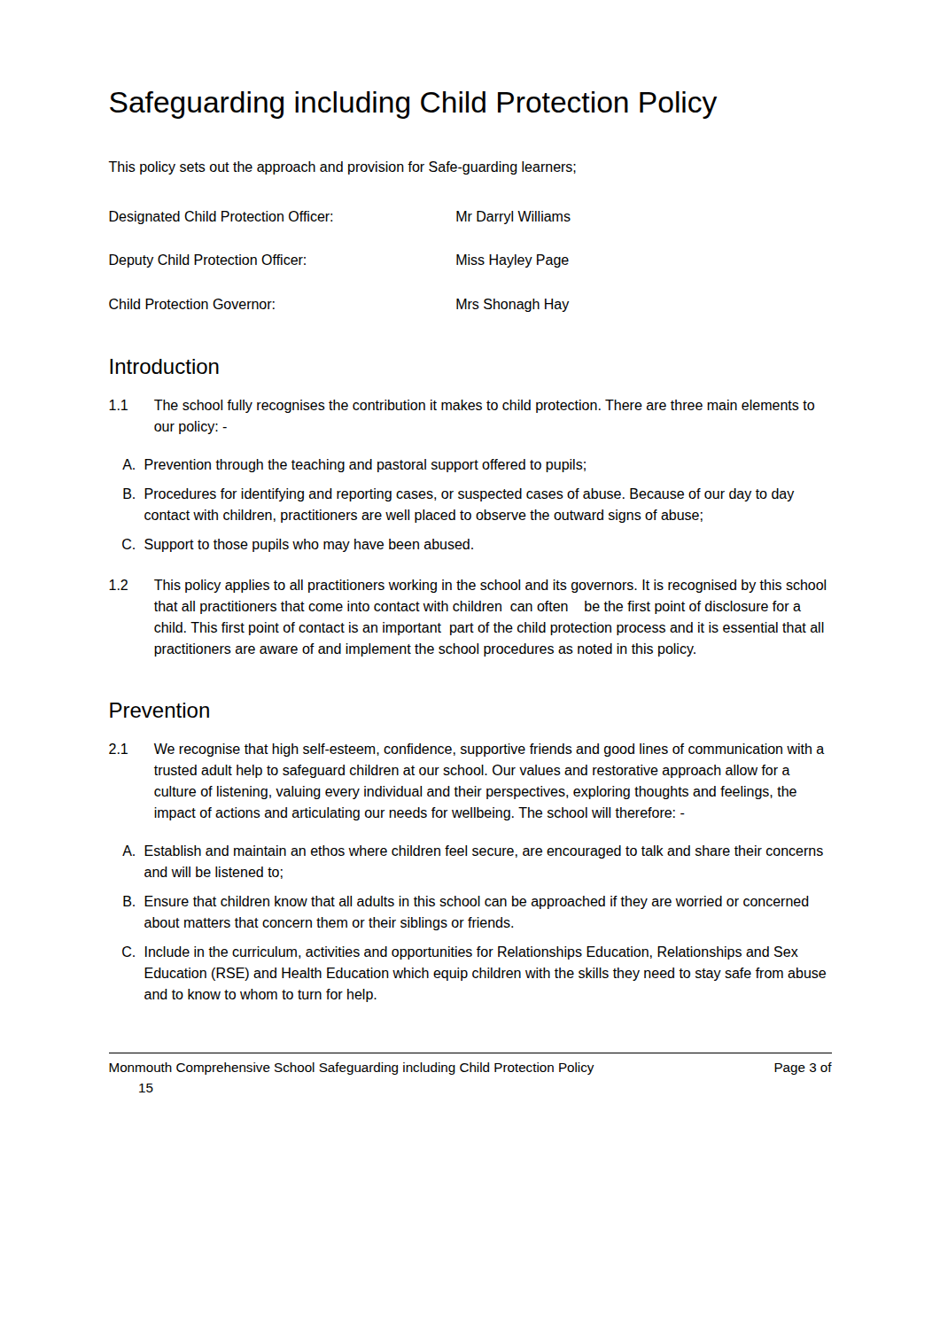Safeguarding including Child Protection Policy
This policy sets out the approach and provision for Safe-guarding learners;
Designated Child Protection Officer:
Mr Darryl Williams
Deputy Child Protection Officer:
Miss Hayley Page
Child Protection Governor:
Mrs Shonagh Hay
Introduction
1.1
The school fully recognises the contribution it makes to child protection. There are three main elements to our policy: -
Prevention through the teaching and pastoral support offered to pupils;
Procedures for identifying and reporting cases, or suspected cases of abuse. Because of our day to day contact with children, practitioners are well placed to observe the outward signs of abuse;
Support to those pupils who may have been abused.
1.2
This policy applies to all practitioners working in the school and its governors. It is recognised by this school that all practitioners that come into contact with children can often be the first point of disclosure for a child. This first point of contact is an important part of the child protection process and it is essential that all practitioners are aware of and implement the school procedures as noted in this policy.
Prevention
2.1
We recognise that high self-esteem, confidence, supportive friends and good lines of communication with a trusted adult help to safeguard children at our school. Our values and restorative approach allow for a culture of listening, valuing every individual and their perspectives, exploring thoughts and feelings, the impact of actions and articulating our needs for wellbeing. The school will therefore: -
Establish and maintain an ethos where children feel secure, are encouraged to talk and share their concerns and will be listened to;
Ensure that children know that all adults in this school can be approached if they are worried or concerned about matters that concern them or their siblings or friends.
Include in the curriculum, activities and opportunities for Relationships Education, Relationships and Sex Education (RSE) and Health Education which equip children with the skills they need to stay safe from abuse and to know to whom to turn for help.
Monmouth Comprehensive School Safeguarding including Child Protection Policy 15
Page 3 of